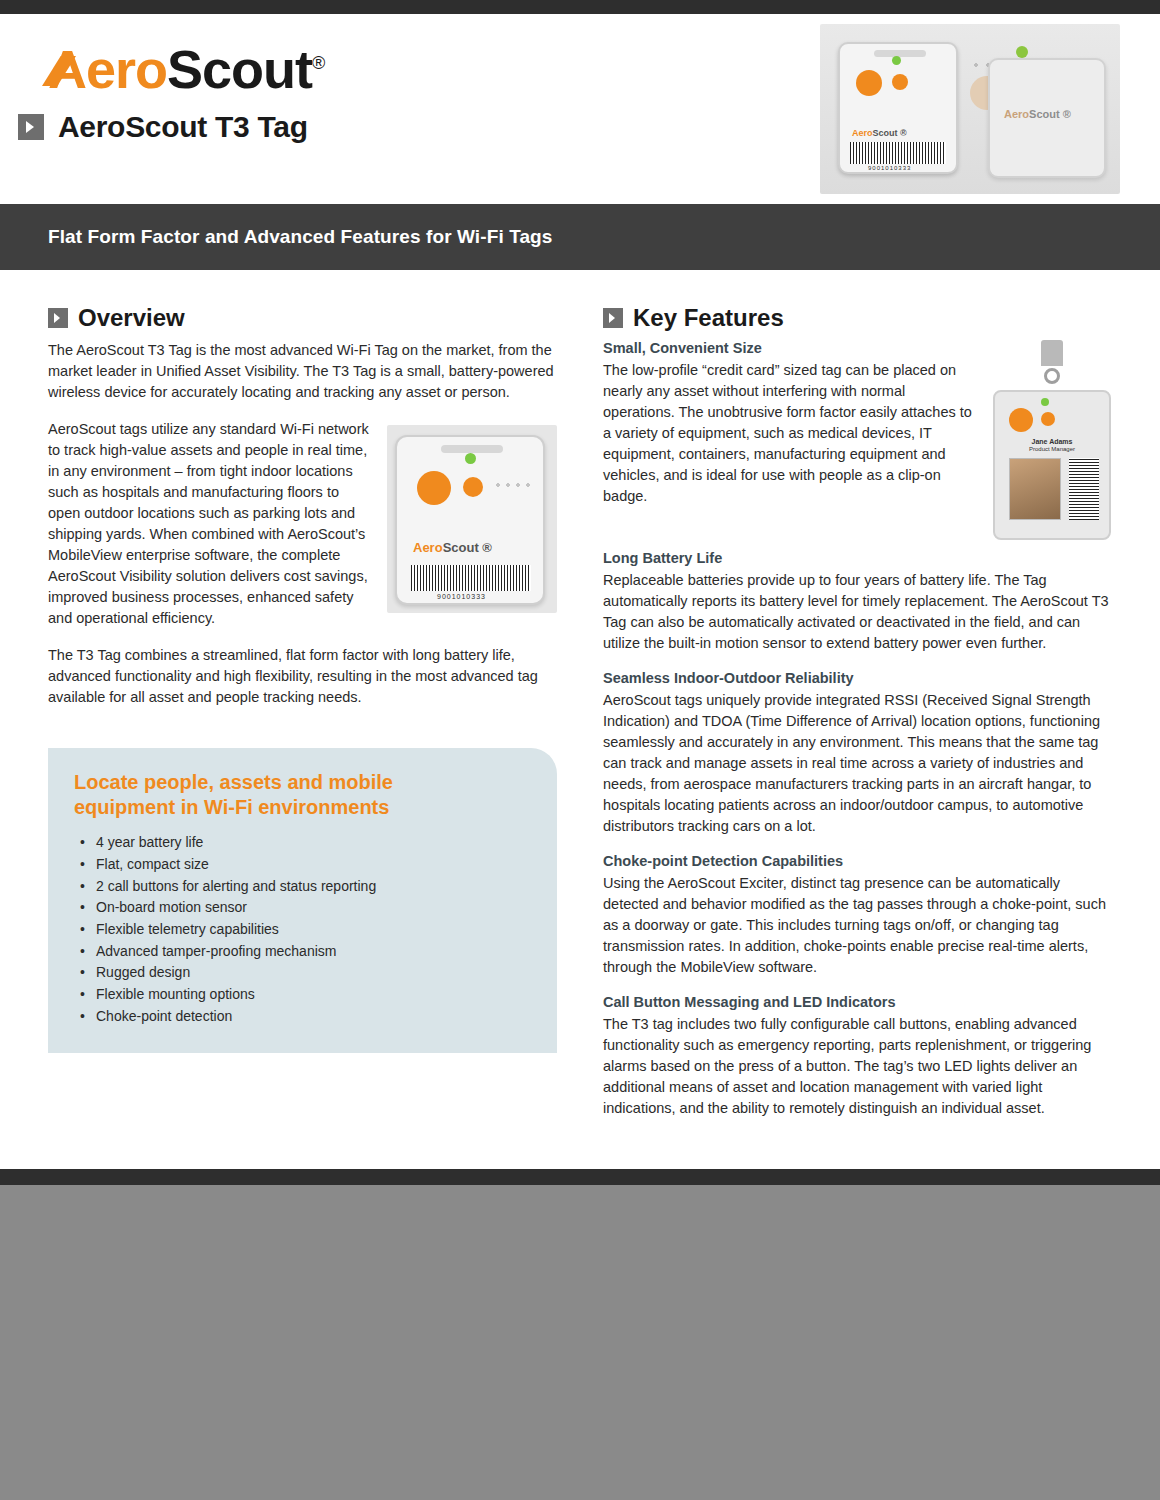Aero Scout®
AeroScout T3 Tag
Aero Scout ® 9001010333
Aero Scout ®
Flat Form Factor and Advanced Features for Wi-Fi Tags
Overview
The AeroScout T3 Tag is the most advanced Wi-Fi Tag on the market, from the market leader in Unified Asset Visibility. The T3 Tag is a small, battery-powered wireless device for accurately locating and tracking any asset or person.
Aero Scout ® 9001010333
AeroScout tags utilize any standard Wi-Fi network to track high-value assets and people in real time, in any environment – from tight indoor locations such as hospitals and manufacturing floors to open outdoor locations such as parking lots and shipping yards. When combined with AeroScout’s MobileView enterprise software, the complete AeroScout Visibility solution delivers cost savings, improved business processes, enhanced safety and operational efficiency.
The T3 Tag combines a streamlined, flat form factor with long battery life, advanced functionality and high flexibility, resulting in the most advanced tag available for all asset and people tracking needs.
Locate people, assets and mobile
equipment in Wi-Fi environments
4 year battery life
Flat, compact size
2 call buttons for alerting and status reporting
On-board motion sensor
Flexible telemetry capabilities
Advanced tamper-proofing mechanism
Rugged design
Flexible mounting options
Choke-point detection
Key Features
Jane AdamsProduct Manager
Small, Convenient Size
The low-profile “credit card” sized tag can be placed on nearly any asset without interfering with normal operations. The unobtrusive form factor easily attaches to a variety of equipment, such as medical devices, IT equipment, containers, manufacturing equipment and vehicles, and is ideal for use with people as a clip-on badge.
Long Battery Life
Replaceable batteries provide up to four years of battery life. The Tag automatically reports its battery level for timely replacement. The AeroScout T3 Tag can also be automatically activated or deactivated in the field, and can utilize the built-in motion sensor to extend battery power even further.
Seamless Indoor-Outdoor Reliability
AeroScout tags uniquely provide integrated RSSI (Received Signal Strength Indication) and TDOA (Time Difference of Arrival) location options, functioning seamlessly and accurately in any environment. This means that the same tag can track and manage assets in real time across a variety of industries and needs, from aerospace manufacturers tracking parts in an aircraft hangar, to hospitals locating patients across an indoor/outdoor campus, to automotive distributors tracking cars on a lot.
Choke-point Detection Capabilities
Using the AeroScout Exciter, distinct tag presence can be automatically detected and behavior modified as the tag passes through a choke-point, such as a doorway or gate. This includes turning tags on/off, or changing tag transmission rates. In addition, choke-points enable precise real-time alerts, through the MobileView software.
Call Button Messaging and LED Indicators
The T3 tag includes two fully configurable call buttons, enabling advanced functionality such as emergency reporting, parts replenishment, or triggering alarms based on the press of a button. The tag’s two LED lights deliver an additional means of asset and location management with varied light indications, and the ability to remotely distinguish an individual asset.